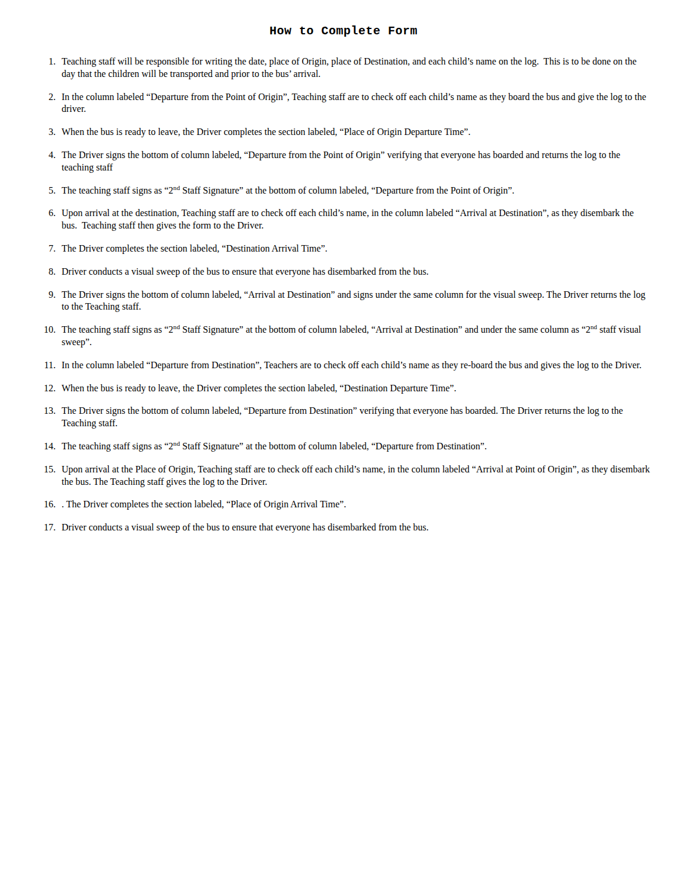How to Complete Form
Teaching staff will be responsible for writing the date, place of Origin, place of Destination, and each child’s name on the log. This is to be done on the day that the children will be transported and prior to the bus’ arrival.
In the column labeled “Departure from the Point of Origin”, Teaching staff are to check off each child’s name as they board the bus and give the log to the driver.
When the bus is ready to leave, the Driver completes the section labeled, “Place of Origin Departure Time”.
The Driver signs the bottom of column labeled, “Departure from the Point of Origin” verifying that everyone has boarded and returns the log to the teaching staff
The teaching staff signs as “2nd Staff Signature” at the bottom of column labeled, “Departure from the Point of Origin”.
Upon arrival at the destination, Teaching staff are to check off each child’s name, in the column labeled “Arrival at Destination”, as they disembark the bus. Teaching staff then gives the form to the Driver.
The Driver completes the section labeled, “Destination Arrival Time”.
Driver conducts a visual sweep of the bus to ensure that everyone has disembarked from the bus.
The Driver signs the bottom of column labeled, “Arrival at Destination” and signs under the same column for the visual sweep. The Driver returns the log to the Teaching staff.
The teaching staff signs as “2nd Staff Signature” at the bottom of column labeled, “Arrival at Destination” and under the same column as “2nd staff visual sweep”.
In the column labeled “Departure from Destination”, Teachers are to check off each child’s name as they re-board the bus and gives the log to the Driver.
When the bus is ready to leave, the Driver completes the section labeled, “Destination Departure Time”.
The Driver signs the bottom of column labeled, “Departure from Destination” verifying that everyone has boarded. The Driver returns the log to the Teaching staff.
The teaching staff signs as “2nd Staff Signature” at the bottom of column labeled, “Departure from Destination”.
Upon arrival at the Place of Origin, Teaching staff are to check off each child’s name, in the column labeled “Arrival at Point of Origin”, as they disembark the bus. The Teaching staff gives the log to the Driver.
. The Driver completes the section labeled, “Place of Origin Arrival Time”.
Driver conducts a visual sweep of the bus to ensure that everyone has disembarked from the bus.